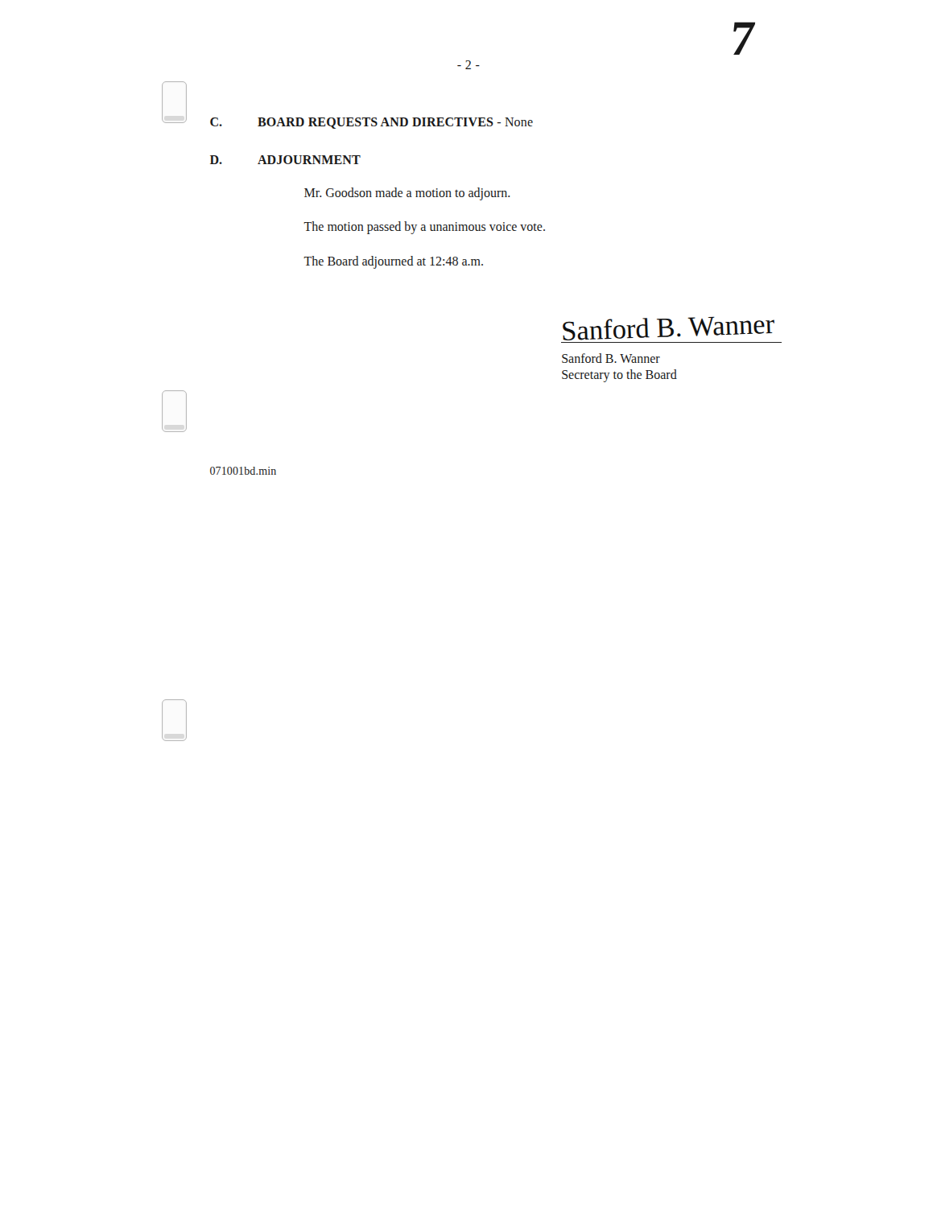7
- 2 -
C.
BOARD REQUESTS AND DIRECTIVES - None
D.
ADJOURNMENT
Mr. Goodson made a motion to adjourn.
The motion passed by a unanimous voice vote.
The Board adjourned at 12:48 a.m.
Sanford B. Wanner
Sanford B. Wanner
Secretary to the Board
071001bd.min